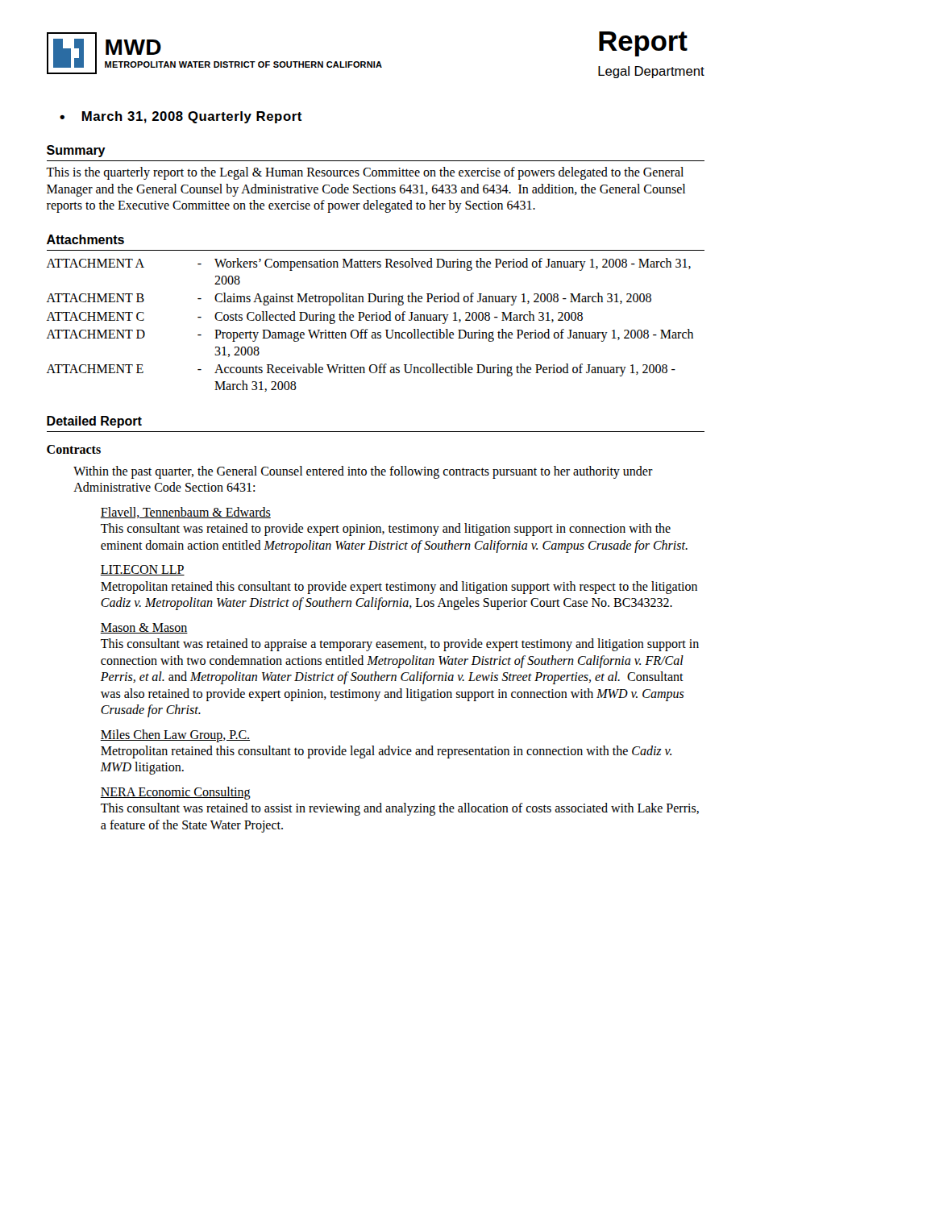MWD METROPOLITAN WATER DISTRICT OF SOUTHERN CALIFORNIA
Report
Legal Department
March 31, 2008 Quarterly Report
Summary
This is the quarterly report to the Legal & Human Resources Committee on the exercise of powers delegated to the General Manager and the General Counsel by Administrative Code Sections 6431, 6433 and 6434. In addition, the General Counsel reports to the Executive Committee on the exercise of power delegated to her by Section 6431.
Attachments
| ATTACHMENT A | - | Workers’ Compensation Matters Resolved During the Period of January 1, 2008 - March 31, 2008 |
| ATTACHMENT B | - | Claims Against Metropolitan During the Period of January 1, 2008 - March 31, 2008 |
| ATTACHMENT C | - | Costs Collected During the Period of January 1, 2008 - March 31, 2008 |
| ATTACHMENT D | - | Property Damage Written Off as Uncollectible During the Period of January 1, 2008 - March 31, 2008 |
| ATTACHMENT E | - | Accounts Receivable Written Off as Uncollectible During the Period of January 1, 2008 - March 31, 2008 |
Detailed Report
Contracts
Within the past quarter, the General Counsel entered into the following contracts pursuant to her authority under Administrative Code Section 6431:
Flavell, Tennenbaum & Edwards This consultant was retained to provide expert opinion, testimony and litigation support in connection with the eminent domain action entitled Metropolitan Water District of Southern California v. Campus Crusade for Christ.
LIT.ECON LLP Metropolitan retained this consultant to provide expert testimony and litigation support with respect to the litigation Cadiz v. Metropolitan Water District of Southern California, Los Angeles Superior Court Case No. BC343232.
Mason & Mason This consultant was retained to appraise a temporary easement, to provide expert testimony and litigation support in connection with two condemnation actions entitled Metropolitan Water District of Southern California v. FR/Cal Perris, et al. and Metropolitan Water District of Southern California v. Lewis Street Properties, et al. Consultant was also retained to provide expert opinion, testimony and litigation support in connection with MWD v. Campus Crusade for Christ.
Miles Chen Law Group, P.C. Metropolitan retained this consultant to provide legal advice and representation in connection with the Cadiz v. MWD litigation.
NERA Economic Consulting This consultant was retained to assist in reviewing and analyzing the allocation of costs associated with Lake Perris, a feature of the State Water Project.